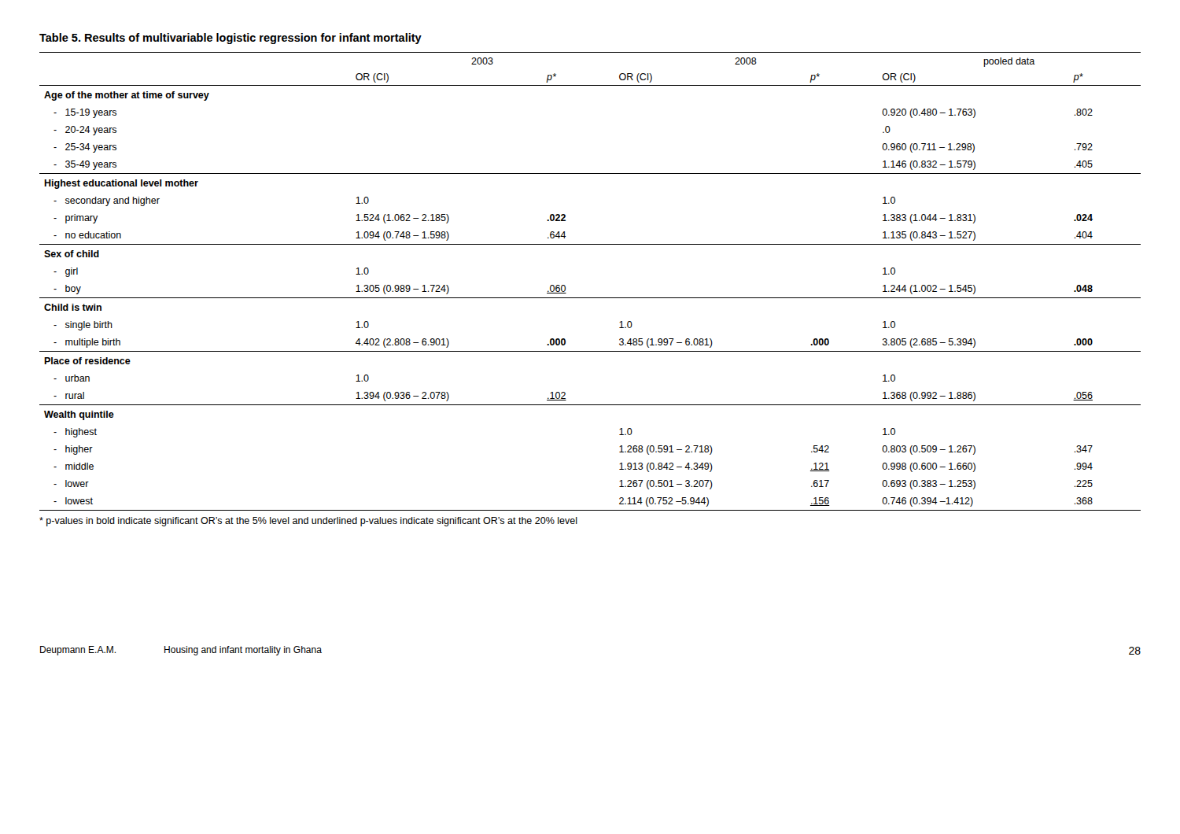Table 5. Results of multivariable logistic regression for infant mortality
| | 2003 | 2008 | pooled data |
| --- | --- | --- | --- |
| | OR (CI) | p * | OR (CI) | p * | OR (CI) | p * |
| Age of the mother at time of survey |
| 15-19 years | | | | | 0.920 (0.480 – 1.763) | .802 |
| 20-24 years | | | | | .0 | |
| 25-34 years | | | | | 0.960 (0.711 – 1.298) | .792 |
| 35-49 years | | | | | 1.146 (0.832 – 1.579) | .405 |
| Highest educational level mother |
| secondary and higher | 1.0 | | | | 1.0 | |
| primary | 1.524 (1.062 – 2.185) | .022 | | | 1.383 (1.044 – 1.831) | .024 |
| no education | 1.094 (0.748 – 1.598) | .644 | | | 1.135 (0.843 – 1.527) | .404 |
| Sex of child |
| girl | 1.0 | | | | 1.0 | |
| boy | 1.305 (0.989 – 1.724) | .060 | | | 1.244 (1.002 – 1.545) | .048 |
| Child is twin |
| single birth | 1.0 | | 1.0 | | 1.0 | |
| multiple birth | 4.402 (2.808 – 6.901) | .000 | 3.485 (1.997 – 6.081) | .000 | 3.805 (2.685 – 5.394) | .000 |
| Place of residence |
| urban | 1.0 | | | | 1.0 | |
| rural | 1.394 (0.936 – 2.078) | .102 | | | 1.368 (0.992 – 1.886) | .056 |
| Wealth quintile |
| highest | | | 1.0 | | 1.0 | |
| higher | | | 1.268 (0.591 – 2.718) | .542 | 0.803 (0.509 – 1.267) | .347 |
| middle | | | 1.913 (0.842 – 4.349) | .121 | 0.998 (0.600 – 1.660) | .994 |
| lower | | | 1.267 (0.501 – 3.207) | .617 | 0.693 (0.383 – 1.253) | .225 |
| lowest | | | 2.114 (0.752 –5.944) | .156 | 0.746 (0.394 –1.412) | .368 |
* p-values in bold indicate significant OR’s at the 5% level and underlined p-values indicate significant OR’s at the 20% level
Deupmann E.A.M. Housing and infant mortality in Ghana
28